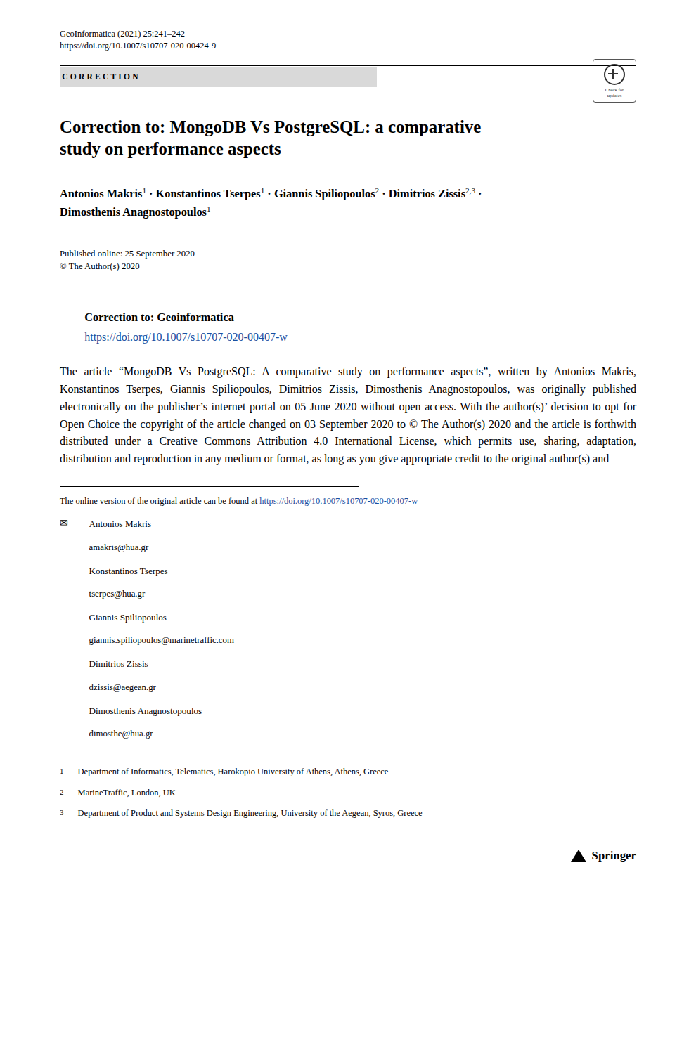GeoInformatica (2021) 25:241–242
https://doi.org/10.1007/s10707-020-00424-9
Check for
updates
CORRECTION
Correction to: MongoDB Vs PostgreSQL: a comparative
study on performance aspects
Antonios Makris1 · Konstantinos Tserpes1 · Giannis Spiliopoulos2 · Dimitrios Zissis2,3 ·
Dimosthenis Anagnostopoulos1
Published online: 25 September 2020
© The Author(s) 2020
Correction to: Geoinformatica
https://doi.org/10.1007/s10707-020-00407-w
The article “MongoDB Vs PostgreSQL: A comparative study on performance aspects”, written by Antonios Makris, Konstantinos Tserpes, Giannis Spiliopoulos, Dimitrios Zissis, Dimosthenis Anagnostopoulos, was originally published electronically on the publisher’s internet portal on 05 June 2020 without open access. With the author(s)’ decision to opt for Open Choice the copyright of the article changed on 03 September 2020 to © The Author(s) 2020 and the article is forthwith distributed under a Creative Commons Attribution 4.0 International License, which permits use, sharing, adaptation, distribution and reproduction in any medium or format, as long as you give appropriate credit to the original author(s) and
The online version of the original article can be found at https://doi.org/10.1007/s10707-020-00407-w
✉
Antonios Makris
amakris@hua.gr
Konstantinos Tserpes
tserpes@hua.gr
Giannis Spiliopoulos
giannis.spiliopoulos@marinetraffic.com
Dimitrios Zissis
dzissis@aegean.gr
Dimosthenis Anagnostopoulos
dimosthe@hua.gr
1 Department of Informatics, Telematics, Harokopio University of Athens, Athens, Greece
2 MarineTraffic, London, UK
3 Department of Product and Systems Design Engineering, University of the Aegean, Syros, Greece
Springer